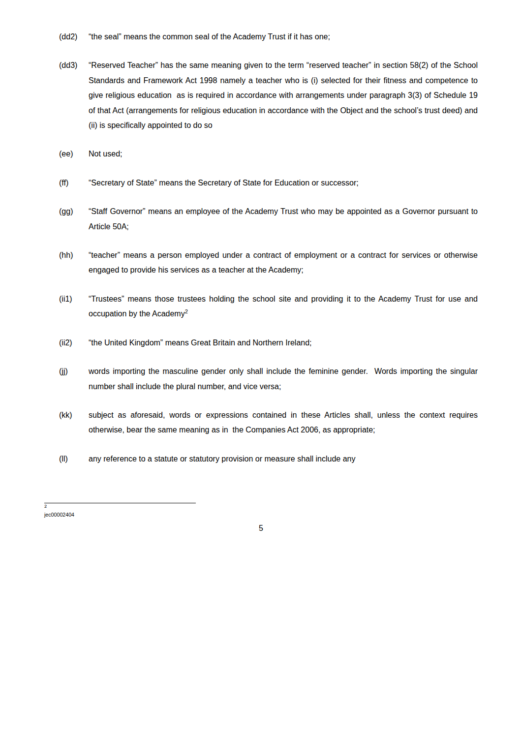(dd2)
“the seal” means the common seal of the Academy Trust if it has one;
(dd3)
“Reserved Teacher” has the same meaning given to the term “reserved teacher” in section 58(2) of the School Standards and Framework Act 1998 namely a teacher who is (i) selected for their fitness and competence to give religious education as is required in accordance with arrangements under paragraph 3(3) of Schedule 19 of that Act (arrangements for religious education in accordance with the Object and the school’s trust deed) and (ii) is specifically appointed to do so
(ee)
Not used;
(ff)
“Secretary of State” means the Secretary of State for Education or successor;
(gg)
“Staff Governor” means an employee of the Academy Trust who may be appointed as a Governor pursuant to Article 50A;
(hh)
“teacher” means a person employed under a contract of employment or a contract for services or otherwise engaged to provide his services as a teacher at the Academy;
(ii1)
“Trustees” means those trustees holding the school site and providing it to the Academy Trust for use and occupation by the Academy2
(ii2)
“the United Kingdom” means Great Britain and Northern Ireland;
(jj)
words importing the masculine gender only shall include the feminine gender. Words importing the singular number shall include the plural number, and vice versa;
(kk)
subject as aforesaid, words or expressions contained in these Articles shall, unless the context requires otherwise, bear the same meaning as in the Companies Act 2006, as appropriate;
(ll)
any reference to a statute or statutory provision or measure shall include any
2
jec00002404
5